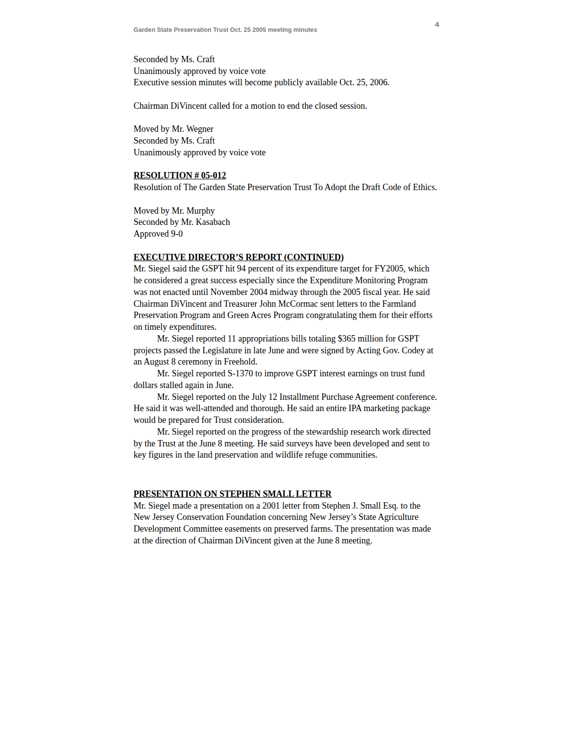4
Garden State Preservation Trust Oct. 25 2005 meeting minutes
Seconded by Ms. Craft
Unanimously approved by voice vote
Executive session minutes will become publicly available Oct. 25, 2006.
Chairman DiVincent called for a motion to end the closed session.
Moved by Mr. Wegner
Seconded by Ms. Craft
Unanimously approved by voice vote
RESOLUTION # 05-012
Resolution of The Garden State Preservation Trust To Adopt the Draft Code of Ethics.
Moved by Mr. Murphy
Seconded by Mr. Kasabach
Approved 9-0
EXECUTIVE DIRECTOR’S REPORT (CONTINUED)
Mr. Siegel said the GSPT hit 94 percent of its expenditure target for FY2005, which he considered a great success especially since the Expenditure Monitoring Program was not enacted until November 2004 midway through the 2005 fiscal year. He said Chairman DiVincent and Treasurer John McCormac sent letters to the Farmland Preservation Program and Green Acres Program congratulating them for their efforts on timely expenditures.
Mr. Siegel reported 11 appropriations bills totaling $365 million for GSPT projects passed the Legislature in late June and were signed by Acting Gov. Codey at an August 8 ceremony in Freehold.
Mr. Siegel reported S-1370 to improve GSPT interest earnings on trust fund dollars stalled again in June.
Mr. Siegel reported on the July 12 Installment Purchase Agreement conference. He said it was well-attended and thorough. He said an entire IPA marketing package would be prepared for Trust consideration.
Mr. Siegel reported on the progress of the stewardship research work directed by the Trust at the June 8 meeting. He said surveys have been developed and sent to key figures in the land preservation and wildlife refuge communities.
PRESENTATION ON STEPHEN SMALL LETTER
Mr. Siegel made a presentation on a 2001 letter from Stephen J. Small Esq. to the New Jersey Conservation Foundation concerning New Jersey’s State Agriculture Development Committee easements on preserved farms. The presentation was made at the direction of Chairman DiVincent given at the June 8 meeting.